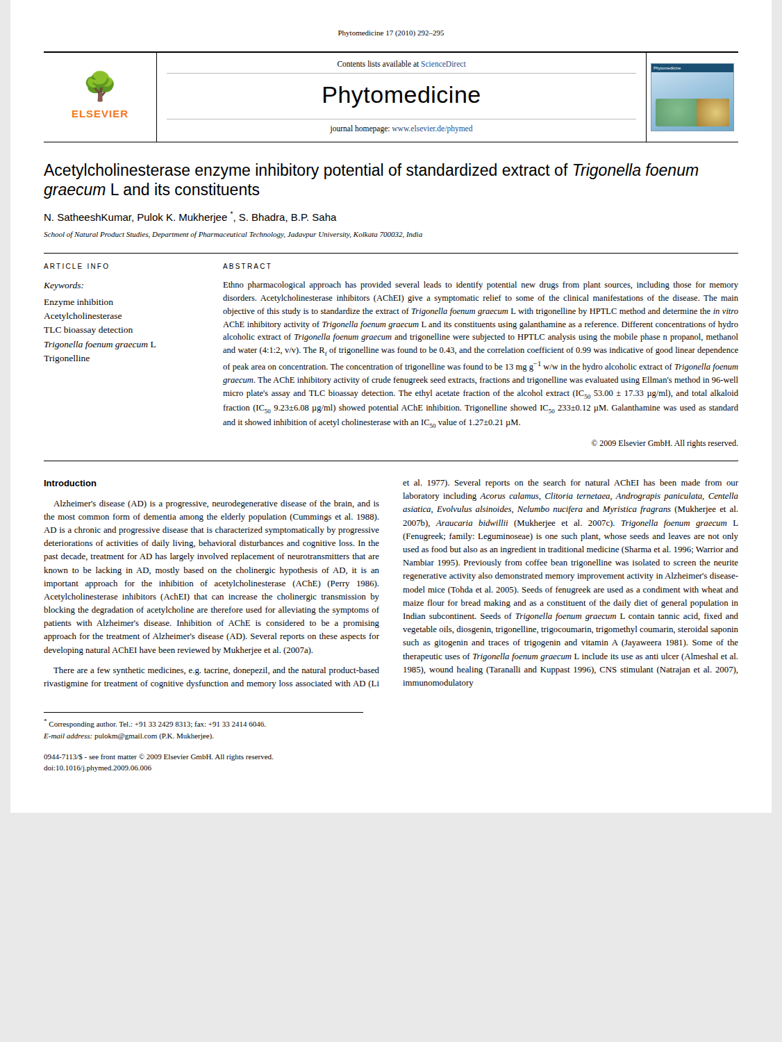Phytomedicine 17 (2010) 292–295
🌳
ELSEVIER
Contents lists available at ScienceDirect
Phytomedicine
journal homepage: www.elsevier.de/phymed
Phytomedicine
Acetylcholinesterase enzyme inhibitory potential of standardized extract of Trigonella foenum graecum L and its constituents
N. SatheeshKumar, Pulok K. Mukherjee *, S. Bhadra, B.P. Saha
School of Natural Product Studies, Department of Pharmaceutical Technology, Jadavpur University, Kolkata 700032, India
Article info
Keywords:
Enzyme inhibition
Acetylcholinesterase
TLC bioassay detection
Trigonella foenum graecum L
Trigonelline
Abstract
Ethno pharmacological approach has provided several leads to identify potential new drugs from plant sources, including those for memory disorders. Acetylcholinesterase inhibitors (AChEI) give a symptomatic relief to some of the clinical manifestations of the disease. The main objective of this study is to standardize the extract of Trigonella foenum graecum L with trigonelline by HPTLC method and determine the in vitro AChE inhibitory activity of Trigonella foenum graecum L and its constituents using galanthamine as a reference. Different concentrations of hydro alcoholic extract of Trigonella foenum graecum and trigonelline were subjected to HPTLC analysis using the mobile phase n propanol, methanol and water (4:1:2, v/v). The Rf of trigonelline was found to be 0.43, and the correlation coefficient of 0.99 was indicative of good linear dependence of peak area on concentration. The concentration of trigonelline was found to be 13 mg g−1 w/w in the hydro alcoholic extract of Trigonella foenum graecum. The AChE inhibitory activity of crude fenugreek seed extracts, fractions and trigonelline was evaluated using Ellman's method in 96-well micro plate's assay and TLC bioassay detection. The ethyl acetate fraction of the alcohol extract (IC50 53.00 ± 17.33 µg/ml), and total alkaloid fraction (IC50 9.23±6.08 µg/ml) showed potential AChE inhibition. Trigonelline showed IC50 233±0.12 µM. Galanthamine was used as standard and it showed inhibition of acetyl cholinesterase with an IC50 value of 1.27±0.21 µM.
© 2009 Elsevier GmbH. All rights reserved.
Introduction
Alzheimer's disease (AD) is a progressive, neurodegenerative disease of the brain, and is the most common form of dementia among the elderly population (Cummings et al. 1988). AD is a chronic and progressive disease that is characterized symptomatically by progressive deteriorations of activities of daily living, behavioral disturbances and cognitive loss. In the past decade, treatment for AD has largely involved replacement of neurotransmitters that are known to be lacking in AD, mostly based on the cholinergic hypothesis of AD, it is an important approach for the inhibition of acetylcholinesterase (AChE) (Perry 1986). Acetylcholinesterase inhibitors (AchEI) that can increase the cholinergic transmission by blocking the degradation of acetylcholine are therefore used for alleviating the symptoms of patients with Alzheimer's disease. Inhibition of AChE is considered to be a promising approach for the treatment of Alzheimer's disease (AD). Several reports on these aspects for developing natural AChEI have been reviewed by Mukherjee et al. (2007a).
There are a few synthetic medicines, e.g. tacrine, donepezil, and the natural product-based rivastigmine for treatment of cognitive dysfunction and memory loss associated with AD (Li et al. 1977). Several reports on the search for natural AChEI has been made from our laboratory including Acorus calamus, Clitoria ternetaea, Andrograpis paniculata, Centella asiatica, Evolvulus alsinoides, Nelumbo nucifera and Myristica fragrans (Mukherjee et al. 2007b), Araucaria bidwillii (Mukherjee et al. 2007c). Trigonella foenum graecum L (Fenugreek; family: Leguminoseae) is one such plant, whose seeds and leaves are not only used as food but also as an ingredient in traditional medicine (Sharma et al. 1996; Warrior and Nambiar 1995). Previously from coffee bean trigonelline was isolated to screen the neurite regenerative activity also demonstrated memory improvement activity in Alzheimer's disease-model mice (Tohda et al. 2005). Seeds of fenugreek are used as a condiment with wheat and maize flour for bread making and as a constituent of the daily diet of general population in Indian subcontinent. Seeds of Trigonella foenum graecum L contain tannic acid, fixed and vegetable oils, diosgenin, trigonelline, trigocoumarin, trigomethyl coumarin, steroidal saponin such as gitogenin and traces of trigogenin and vitamin A (Jayaweera 1981). Some of the therapeutic uses of Trigonella foenum graecum L include its use as anti ulcer (Almeshal et al. 1985), wound healing (Taranalli and Kuppast 1996), CNS stimulant (Natrajan et al. 2007), immunomodulatory
* Corresponding author. Tel.: +91 33 2429 8313; fax: +91 33 2414 6046.
E-mail address: pulokm@gmail.com (P.K. Mukherjee).
0944-7113/$ - see front matter © 2009 Elsevier GmbH. All rights reserved. doi:10.1016/j.phymed.2009.06.006